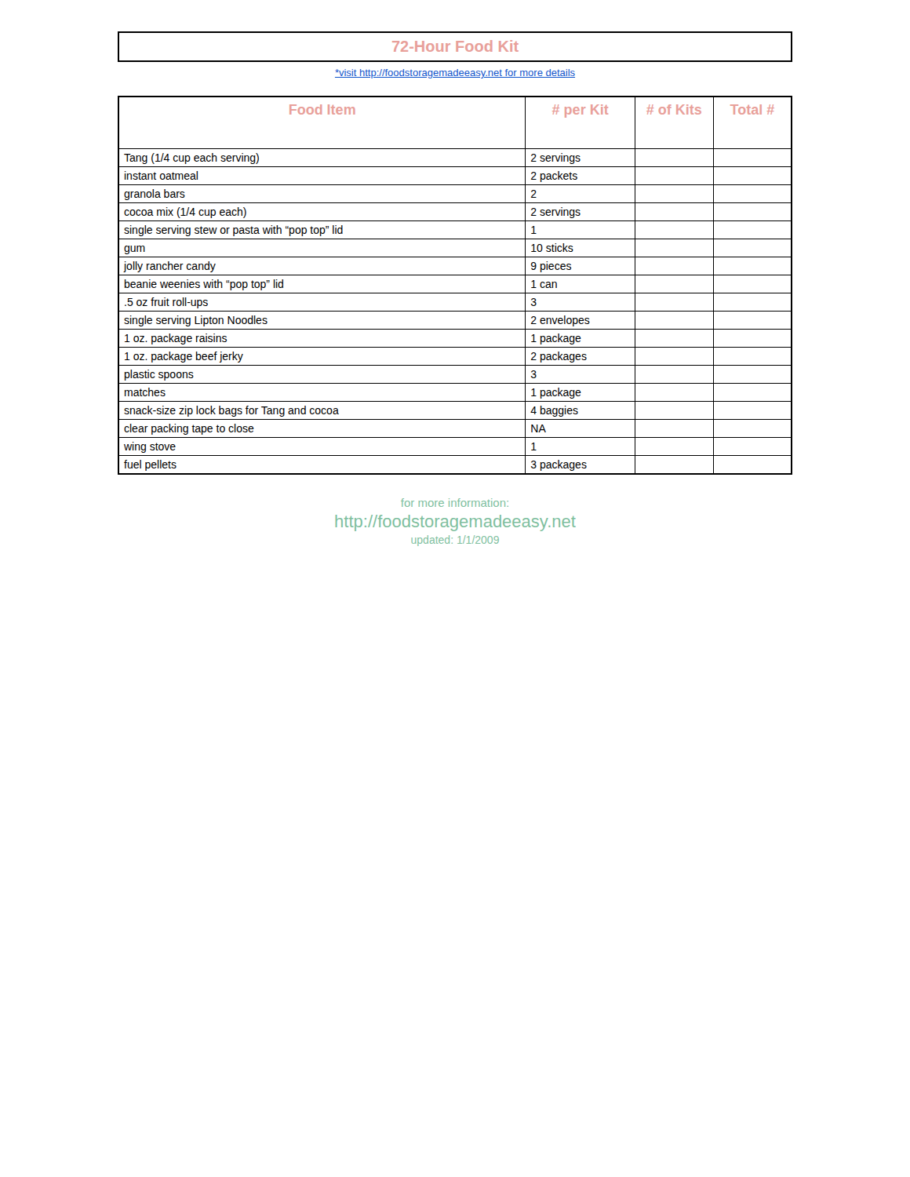72-Hour Food Kit
*visit http://foodstoragemadeeasy.net for more details
| Food Item | # per Kit | # of Kits | Total # |
| --- | --- | --- | --- |
| Tang (1/4 cup each serving) | 2 servings | | |
| instant oatmeal | 2 packets | | |
| granola bars | 2 | | |
| cocoa mix (1/4 cup each) | 2 servings | | |
| single serving stew or pasta with “pop top” lid | 1 | | |
| gum | 10 sticks | | |
| jolly rancher candy | 9 pieces | | |
| beanie weenies with “pop top” lid | 1 can | | |
| .5 oz fruit roll-ups | 3 | | |
| single serving Lipton Noodles | 2 envelopes | | |
| 1 oz. package raisins | 1 package | | |
| 1 oz. package beef jerky | 2 packages | | |
| plastic spoons | 3 | | |
| matches | 1 package | | |
| snack-size zip lock bags for Tang and cocoa | 4 baggies | | |
| clear packing tape to close | NA | | |
| wing stove | 1 | | |
| fuel pellets | 3 packages | | |
for more information:
http://foodstoragemadeeasy.net
updated: 1/1/2009